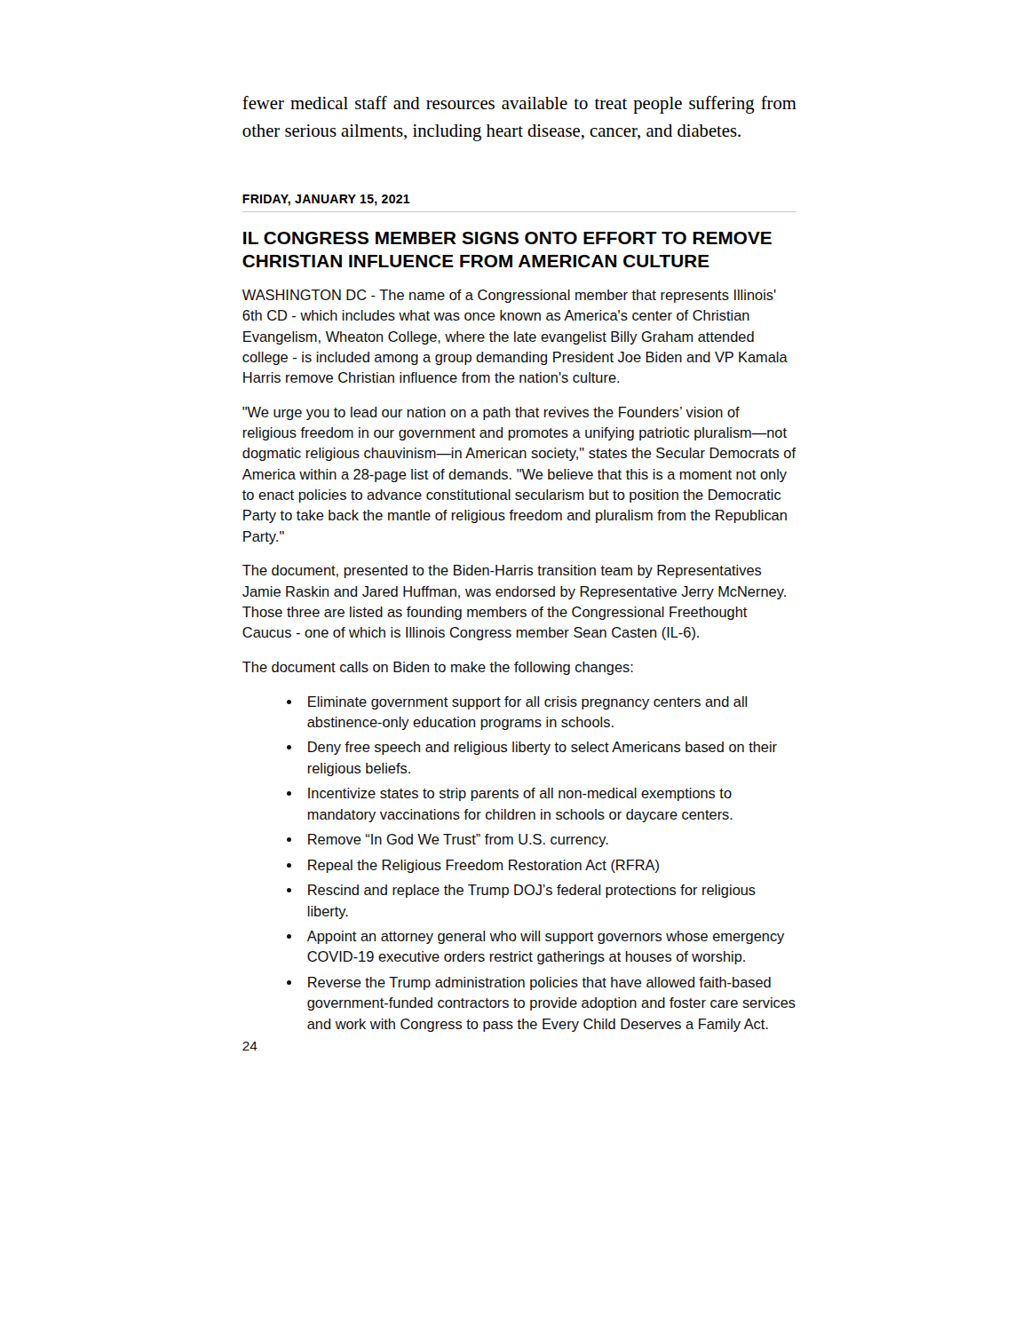fewer medical staff and resources available to treat people suffering from other serious ailments, including heart disease, cancer, and diabetes.
FRIDAY, JANUARY 15, 2021
IL CONGRESS MEMBER SIGNS ONTO EFFORT TO REMOVE CHRISTIAN INFLUENCE FROM AMERICAN CULTURE
WASHINGTON DC - The name of a Congressional member that represents Illinois' 6th CD - which includes what was once known as America's center of Christian Evangelism, Wheaton College, where the late evangelist Billy Graham attended college - is included among a group demanding President Joe Biden and VP Kamala Harris remove Christian influence from the nation's culture.
"We urge you to lead our nation on a path that revives the Founders’ vision of religious freedom in our government and promotes a unifying patriotic pluralism—not dogmatic religious chauvinism—in American society," states the Secular Democrats of America within a 28-page list of demands. "We believe that this is a moment not only to enact policies to advance constitutional secularism but to position the Democratic Party to take back the mantle of religious freedom and pluralism from the Republican Party."
The document, presented to the Biden-Harris transition team by Representatives Jamie Raskin and Jared Huffman, was endorsed by Representative Jerry McNerney. Those three are listed as founding members of the Congressional Freethought Caucus - one of which is Illinois Congress member Sean Casten (IL-6).
The document calls on Biden to make the following changes:
Eliminate government support for all crisis pregnancy centers and all abstinence-only education programs in schools.
Deny free speech and religious liberty to select Americans based on their religious beliefs.
Incentivize states to strip parents of all non-medical exemptions to mandatory vaccinations for children in schools or daycare centers.
Remove “In God We Trust” from U.S. currency.
Repeal the Religious Freedom Restoration Act (RFRA)
Rescind and replace the Trump DOJ’s federal protections for religious liberty.
Appoint an attorney general who will support governors whose emergency COVID-19 executive orders restrict gatherings at houses of worship.
Reverse the Trump administration policies that have allowed faith-based government-funded contractors to provide adoption and foster care services and work with Congress to pass the Every Child Deserves a Family Act.
24